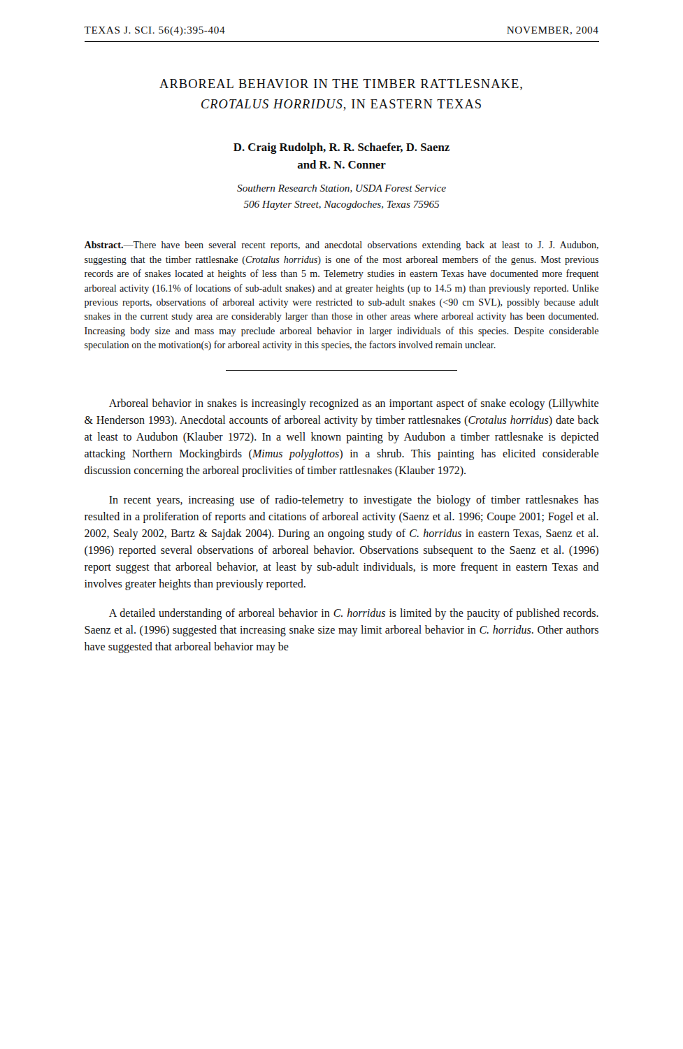TEXAS J. SCI. 56(4):395-404 NOVEMBER, 2004
ARBOREAL BEHAVIOR IN THE TIMBER RATTLESNAKE,
CROTALUS HORRIDUS, IN EASTERN TEXAS
D. Craig Rudolph, R. R. Schaefer, D. Saenz
and R. N. Conner
Southern Research Station, USDA Forest Service
506 Hayter Street, Nacogdoches, Texas 75965
Abstract.—There have been several recent reports, and anecdotal observations extending back at least to J. J. Audubon, suggesting that the timber rattlesnake (Crotalus horridus) is one of the most arboreal members of the genus. Most previous records are of snakes located at heights of less than 5 m. Telemetry studies in eastern Texas have documented more frequent arboreal activity (16.1% of locations of sub-adult snakes) and at greater heights (up to 14.5 m) than previously reported. Unlike previous reports, observations of arboreal activity were restricted to sub-adult snakes (<90 cm SVL), possibly because adult snakes in the current study area are considerably larger than those in other areas where arboreal activity has been documented. Increasing body size and mass may preclude arboreal behavior in larger individuals of this species. Despite considerable speculation on the motivation(s) for arboreal activity in this species, the factors involved remain unclear.
Arboreal behavior in snakes is increasingly recognized as an important aspect of snake ecology (Lillywhite & Henderson 1993). Anecdotal accounts of arboreal activity by timber rattlesnakes (Crotalus horridus) date back at least to Audubon (Klauber 1972). In a well known painting by Audubon a timber rattlesnake is depicted attacking Northern Mockingbirds (Mimus polyglottos) in a shrub. This painting has elicited considerable discussion concerning the arboreal proclivities of timber rattlesnakes (Klauber 1972).
In recent years, increasing use of radio-telemetry to investigate the biology of timber rattlesnakes has resulted in a proliferation of reports and citations of arboreal activity (Saenz et al. 1996; Coupe 2001; Fogel et al. 2002, Sealy 2002, Bartz & Sajdak 2004). During an ongoing study of C. horridus in eastern Texas, Saenz et al. (1996) reported several observations of arboreal behavior. Observations subsequent to the Saenz et al. (1996) report suggest that arboreal behavior, at least by sub-adult individuals, is more frequent in eastern Texas and involves greater heights than previously reported.
A detailed understanding of arboreal behavior in C. horridus is limited by the paucity of published records. Saenz et al. (1996) suggested that increasing snake size may limit arboreal behavior in C. horridus. Other authors have suggested that arboreal behavior may be